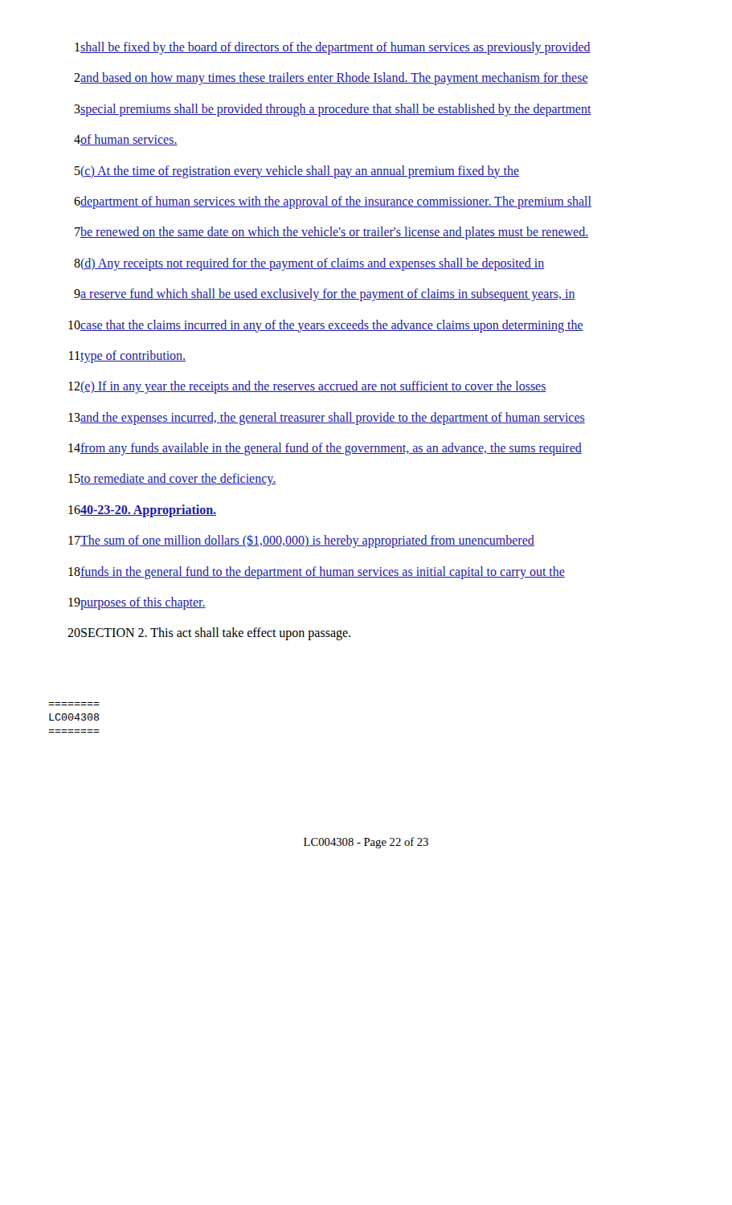| 1 | shall be fixed by the board of directors of the department of human services as previously provided |
| 2 | and based on how many times these trailers enter Rhode Island. The payment mechanism for these |
| 3 | special premiums shall be provided through a procedure that shall be established by the department |
| 4 | of human services. |
| 5 | (c) At the time of registration every vehicle shall pay an annual premium fixed by the |
| 6 | department of human services with the approval of the insurance commissioner. The premium shall |
| 7 | be renewed on the same date on which the vehicle's or trailer's license and plates must be renewed. |
| 8 | (d) Any receipts not required for the payment of claims and expenses shall be deposited in |
| 9 | a reserve fund which shall be used exclusively for the payment of claims in subsequent years, in |
| 10 | case that the claims incurred in any of the years exceeds the advance claims upon determining the |
| 11 | type of contribution. |
| 12 | (e) If in any year the receipts and the reserves accrued are not sufficient to cover the losses |
| 13 | and the expenses incurred, the general treasurer shall provide to the department of human services |
| 14 | from any funds available in the general fund of the government, as an advance, the sums required |
| 15 | to remediate and cover the deficiency. |
| 16 | 40-23-20. Appropriation. |
| 17 | The sum of one million dollars ($1,000,000) is hereby appropriated from unencumbered |
| 18 | funds in the general fund to the department of human services as initial capital to carry out the |
| 19 | purposes of this chapter. |
| 20 | SECTION 2. This act shall take effect upon passage. |
========
LC004308
========
LC004308 - Page 22 of 23